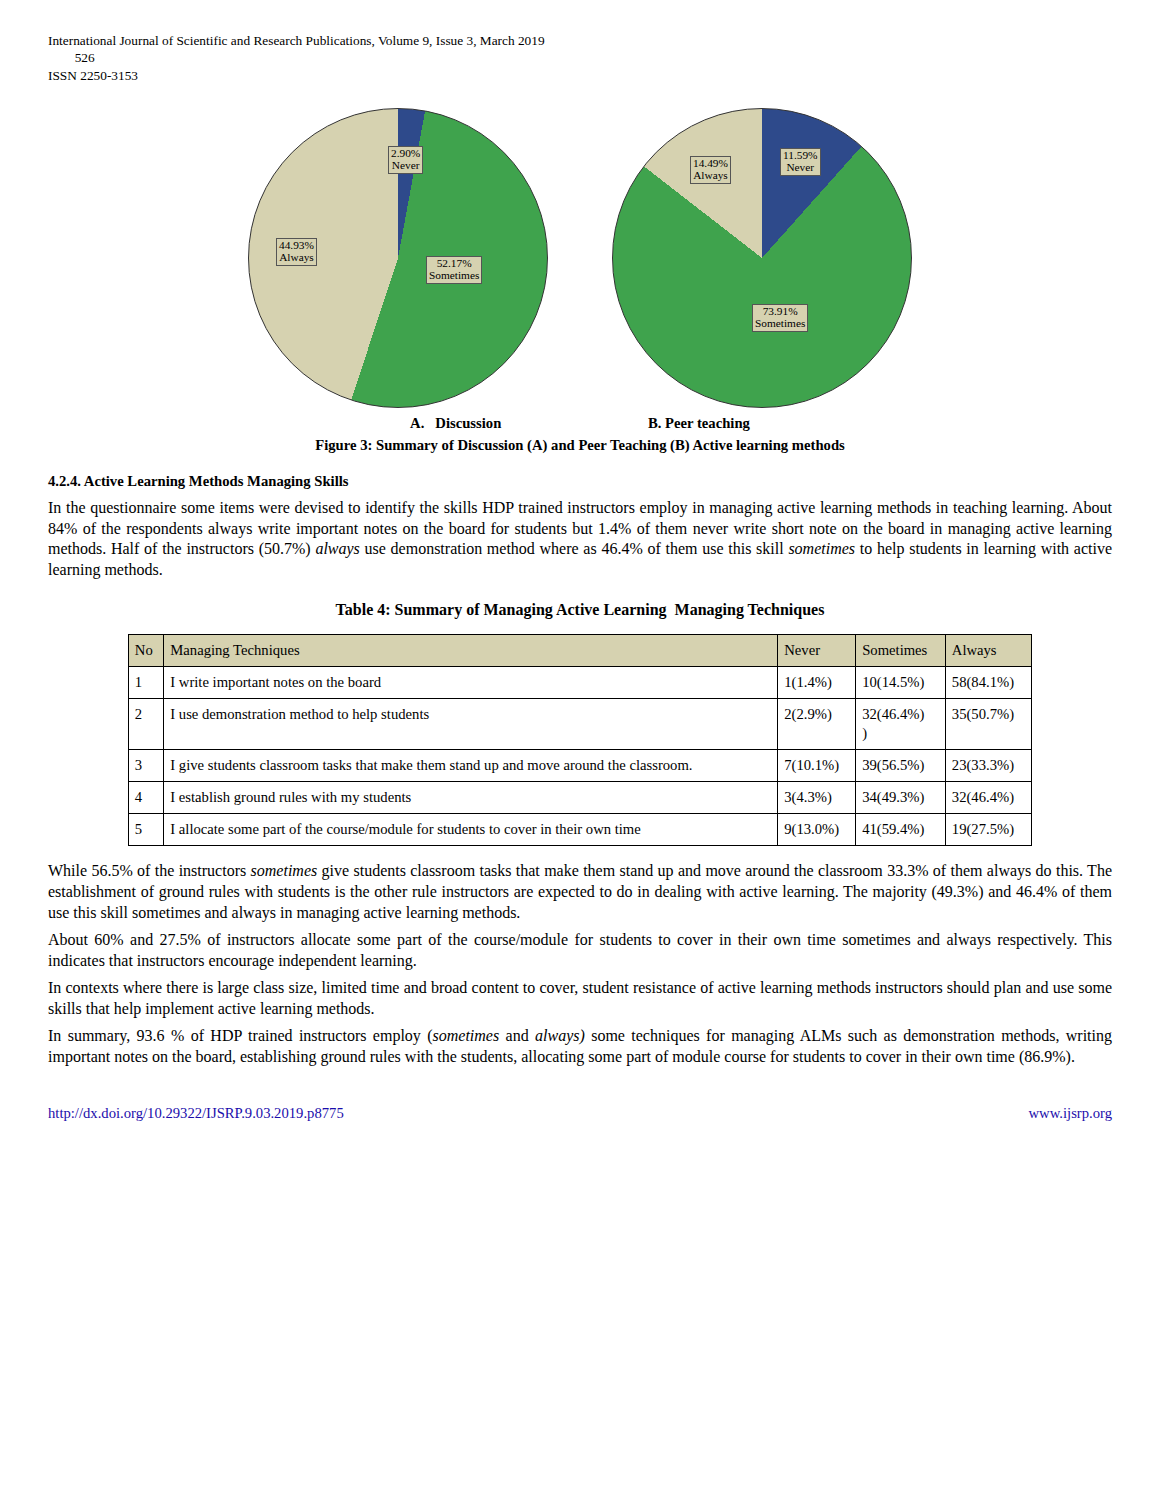International Journal of Scientific and Research Publications, Volume 9, Issue 3, March 2019
526
ISSN 2250-3153
2.90%
Never
44.93%
Always
52.17%
Sometimes
11.59%
Never
14.49%
Always
73.91%
Sometimes
A. Discussion
B. Peer teaching
Figure 3: Summary of Discussion (A) and Peer Teaching (B) Active learning methods
4.2.4. Active Learning Methods Managing Skills
In the questionnaire some items were devised to identify the skills HDP trained instructors employ in managing active learning methods in teaching learning. About 84% of the respondents always write important notes on the board for students but 1.4% of them never write short note on the board in managing active learning methods. Half of the instructors (50.7%) always use demonstration method where as 46.4% of them use this skill sometimes to help students in learning with active learning methods.
Table 4: Summary of Managing Active Learning Managing Techniques
| No | Managing Techniques | Never | Sometimes | Always |
| --- | --- | --- | --- | --- |
| 1 | I write important notes on the board | 1(1.4%) | 10(14.5%) | 58(84.1%) |
| 2 | I use demonstration method to help students | 2(2.9%) | 32(46.4%) ) | 35(50.7%) |
| 3 | I give students classroom tasks that make them stand up and move around the classroom. | 7(10.1%) | 39(56.5%) | 23(33.3%) |
| 4 | I establish ground rules with my students | 3(4.3%) | 34(49.3%) | 32(46.4%) |
| 5 | I allocate some part of the course/module for students to cover in their own time | 9(13.0%) | 41(59.4%) | 19(27.5%) |
While 56.5% of the instructors sometimes give students classroom tasks that make them stand up and move around the classroom 33.3% of them always do this. The establishment of ground rules with students is the other rule instructors are expected to do in dealing with active learning. The majority (49.3%) and 46.4% of them use this skill sometimes and always in managing active learning methods.
About 60% and 27.5% of instructors allocate some part of the course/module for students to cover in their own time sometimes and always respectively. This indicates that instructors encourage independent learning.
In contexts where there is large class size, limited time and broad content to cover, student resistance of active learning methods instructors should plan and use some skills that help implement active learning methods.
In summary, 93.6 % of HDP trained instructors employ (sometimes and always) some techniques for managing ALMs such as demonstration methods, writing important notes on the board, establishing ground rules with the students, allocating some part of module course for students to cover in their own time (86.9%).
http://dx.doi.org/10.29322/IJSRP.9.03.2019.p8775
www.ijsrp.org